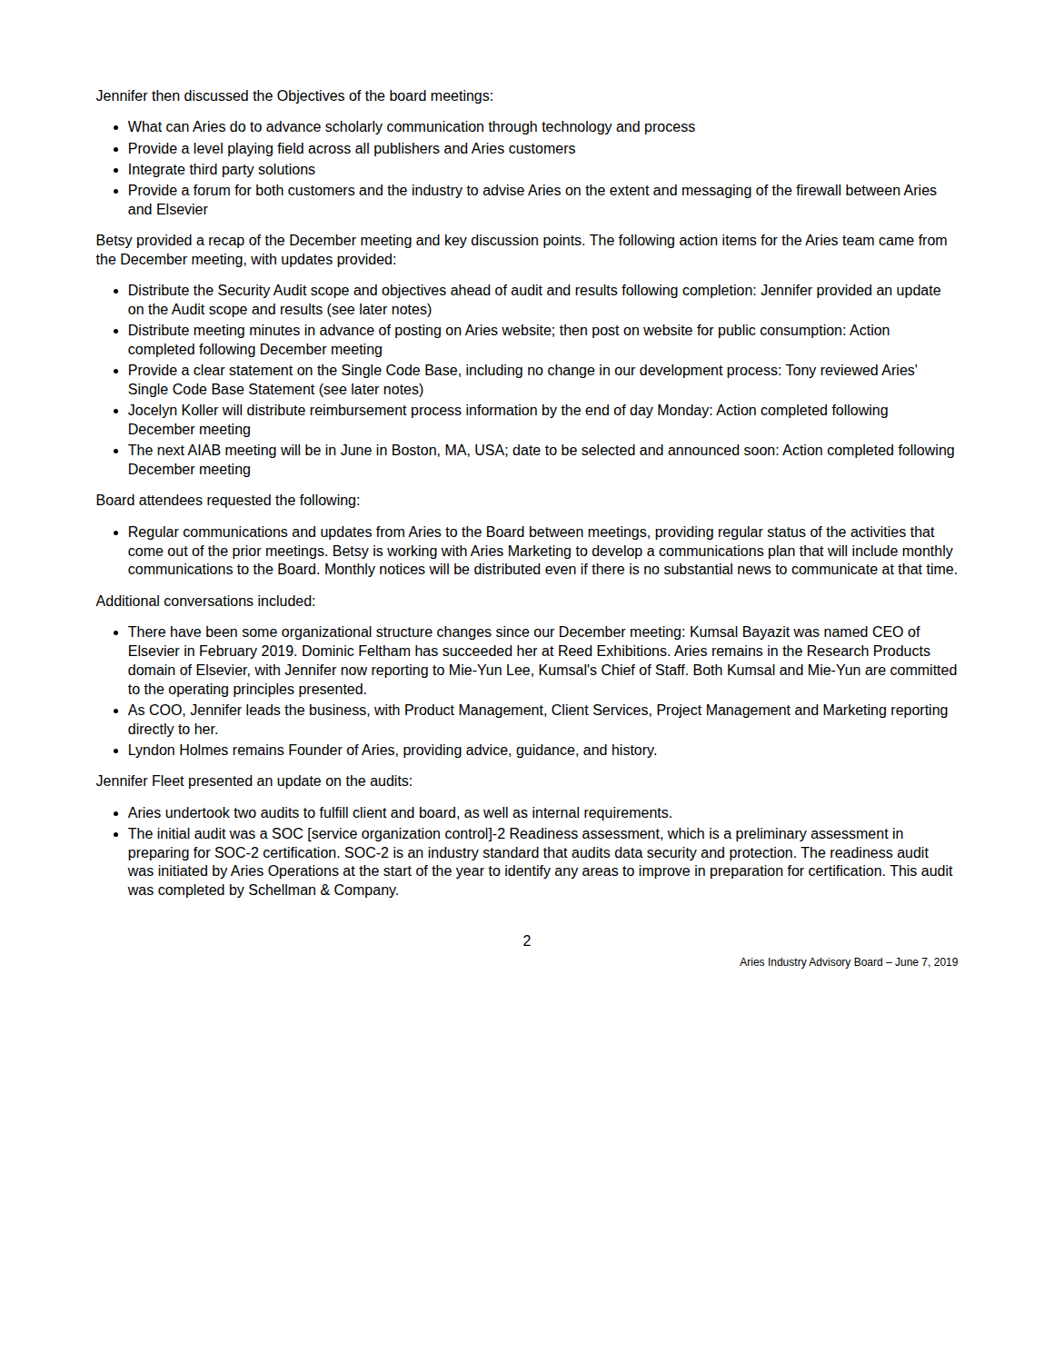Jennifer then discussed the Objectives of the board meetings:
What can Aries do to advance scholarly communication through technology and process
Provide a level playing field across all publishers and Aries customers
Integrate third party solutions
Provide a forum for both customers and the industry to advise Aries on the extent and messaging of the firewall between Aries and Elsevier
Betsy provided a recap of the December meeting and key discussion points. The following action items for the Aries team came from the December meeting, with updates provided:
Distribute the Security Audit scope and objectives ahead of audit and results following completion: Jennifer provided an update on the Audit scope and results (see later notes)
Distribute meeting minutes in advance of posting on Aries website; then post on website for public consumption: Action completed following December meeting
Provide a clear statement on the Single Code Base, including no change in our development process: Tony reviewed Aries' Single Code Base Statement (see later notes)
Jocelyn Koller will distribute reimbursement process information by the end of day Monday: Action completed following December meeting
The next AIAB meeting will be in June in Boston, MA, USA; date to be selected and announced soon: Action completed following December meeting
Board attendees requested the following:
Regular communications and updates from Aries to the Board between meetings, providing regular status of the activities that come out of the prior meetings. Betsy is working with Aries Marketing to develop a communications plan that will include monthly communications to the Board. Monthly notices will be distributed even if there is no substantial news to communicate at that time.
Additional conversations included:
There have been some organizational structure changes since our December meeting: Kumsal Bayazit was named CEO of Elsevier in February 2019. Dominic Feltham has succeeded her at Reed Exhibitions. Aries remains in the Research Products domain of Elsevier, with Jennifer now reporting to Mie-Yun Lee, Kumsal's Chief of Staff. Both Kumsal and Mie-Yun are committed to the operating principles presented.
As COO, Jennifer leads the business, with Product Management, Client Services, Project Management and Marketing reporting directly to her.
Lyndon Holmes remains Founder of Aries, providing advice, guidance, and history.
Jennifer Fleet presented an update on the audits:
Aries undertook two audits to fulfill client and board, as well as internal requirements.
The initial audit was a SOC [service organization control]-2 Readiness assessment, which is a preliminary assessment in preparing for SOC-2 certification. SOC-2 is an industry standard that audits data security and protection. The readiness audit was initiated by Aries Operations at the start of the year to identify any areas to improve in preparation for certification. This audit was completed by Schellman & Company.
2
Aries Industry Advisory Board – June 7, 2019